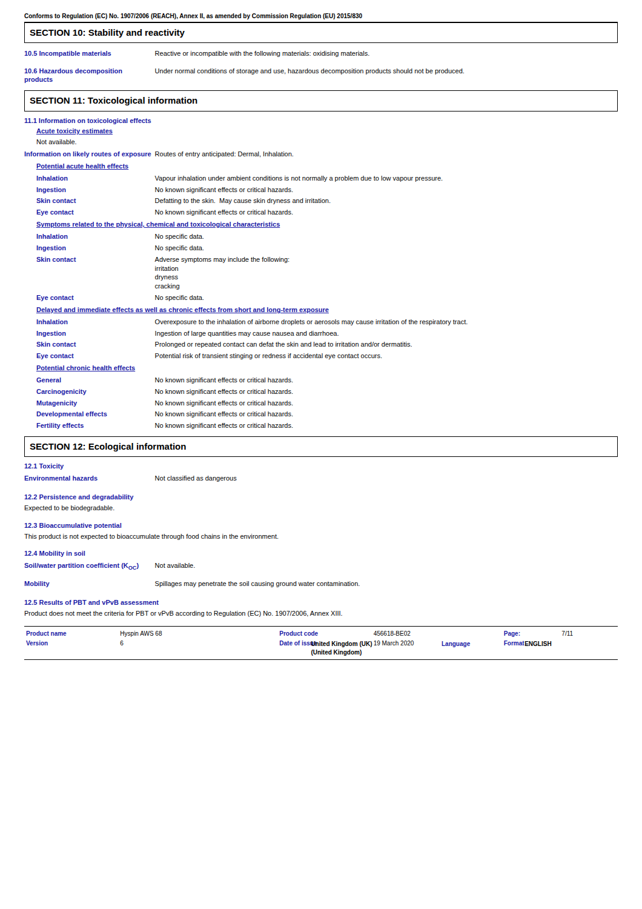Conforms to Regulation (EC) No. 1907/2006 (REACH), Annex II, as amended by Commission Regulation (EU) 2015/830
SECTION 10: Stability and reactivity
| 10.5 Incompatible materials | Reactive or incompatible with the following materials: oxidising materials. |
| 10.6 Hazardous decomposition products | Under normal conditions of storage and use, hazardous decomposition products should not be produced. |
SECTION 11: Toxicological information
11.1 Information on toxicological effects
Acute toxicity estimates
Not available.
| Information on likely routes of exposure | Routes of entry anticipated: Dermal, Inhalation. |
Potential acute health effects
| Inhalation | Vapour inhalation under ambient conditions is not normally a problem due to low vapour pressure. |
| Ingestion | No known significant effects or critical hazards. |
| Skin contact | Defatting to the skin. May cause skin dryness and irritation. |
| Eye contact | No known significant effects or critical hazards. |
Symptoms related to the physical, chemical and toxicological characteristics
| Inhalation | No specific data. |
| Ingestion | No specific data. |
| Skin contact | Adverse symptoms may include the following: irritation dryness cracking |
| Eye contact | No specific data. |
Delayed and immediate effects as well as chronic effects from short and long-term exposure
| Inhalation | Overexposure to the inhalation of airborne droplets or aerosols may cause irritation of the respiratory tract. |
| Ingestion | Ingestion of large quantities may cause nausea and diarrhoea. |
| Skin contact | Prolonged or repeated contact can defat the skin and lead to irritation and/or dermatitis. |
| Eye contact | Potential risk of transient stinging or redness if accidental eye contact occurs. |
Potential chronic health effects
| General | No known significant effects or critical hazards. |
| Carcinogenicity | No known significant effects or critical hazards. |
| Mutagenicity | No known significant effects or critical hazards. |
| Developmental effects | No known significant effects or critical hazards. |
| Fertility effects | No known significant effects or critical hazards. |
SECTION 12: Ecological information
12.1 Toxicity
| Environmental hazards | Not classified as dangerous |
12.2 Persistence and degradability
Expected to be biodegradable.
12.3 Bioaccumulative potential
This product is not expected to bioaccumulate through food chains in the environment.
12.4 Mobility in soil
| Soil/water partition coefficient (K OC ) | Not available. |
| Mobility | Spillages may penetrate the soil causing ground water contamination. |
12.5 Results of PBT and vPvB assessment
Product does not meet the criteria for PBT or vPvB according to Regulation (EC) No. 1907/2006, Annex XIII.
| Product name | Hyspin AWS 68 | Product code | 456618-BE02 | Page: | 7/11 |
| Version | 6 | Date of issue | 19 March 2020 | Format | |
| | United Kingdom (UK) (United Kingdom) | Language | ENGLISH |